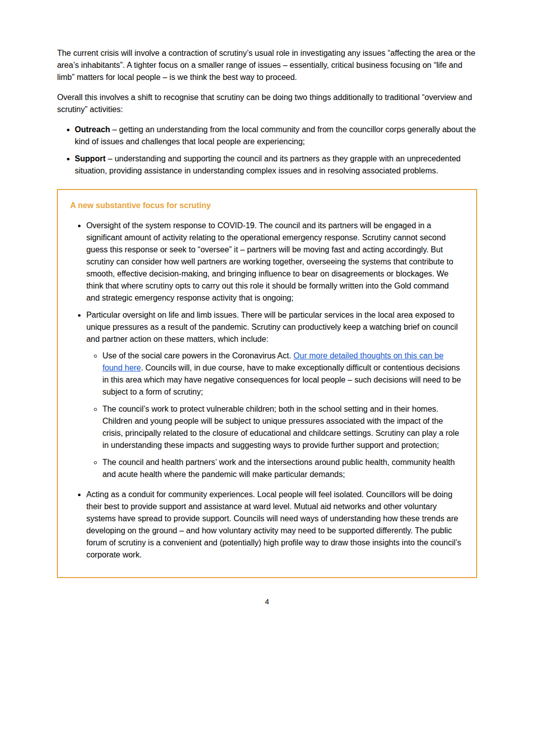The current crisis will involve a contraction of scrutiny’s usual role in investigating any issues “affecting the area or the area’s inhabitants”. A tighter focus on a smaller range of issues – essentially, critical business focusing on “life and limb” matters for local people – is we think the best way to proceed.
Overall this involves a shift to recognise that scrutiny can be doing two things additionally to traditional “overview and scrutiny” activities:
Outreach – getting an understanding from the local community and from the councillor corps generally about the kind of issues and challenges that local people are experiencing;
Support – understanding and supporting the council and its partners as they grapple with an unprecedented situation, providing assistance in understanding complex issues and in resolving associated problems.
A new substantive focus for scrutiny
Oversight of the system response to COVID-19. The council and its partners will be engaged in a significant amount of activity relating to the operational emergency response. Scrutiny cannot second guess this response or seek to “oversee” it – partners will be moving fast and acting accordingly. But scrutiny can consider how well partners are working together, overseeing the systems that contribute to smooth, effective decision-making, and bringing influence to bear on disagreements or blockages. We think that where scrutiny opts to carry out this role it should be formally written into the Gold command and strategic emergency response activity that is ongoing;
Particular oversight on life and limb issues. There will be particular services in the local area exposed to unique pressures as a result of the pandemic. Scrutiny can productively keep a watching brief on council and partner action on these matters, which include:
Use of the social care powers in the Coronavirus Act. Our more detailed thoughts on this can be found here. Councils will, in due course, have to make exceptionally difficult or contentious decisions in this area which may have negative consequences for local people – such decisions will need to be subject to a form of scrutiny;
The council’s work to protect vulnerable children; both in the school setting and in their homes. Children and young people will be subject to unique pressures associated with the impact of the crisis, principally related to the closure of educational and childcare settings. Scrutiny can play a role in understanding these impacts and suggesting ways to provide further support and protection;
The council and health partners’ work and the intersections around public health, community health and acute health where the pandemic will make particular demands;
Acting as a conduit for community experiences. Local people will feel isolated. Councillors will be doing their best to provide support and assistance at ward level. Mutual aid networks and other voluntary systems have spread to provide support. Councils will need ways of understanding how these trends are developing on the ground – and how voluntary activity may need to be supported differently. The public forum of scrutiny is a convenient and (potentially) high profile way to draw those insights into the council’s corporate work.
4